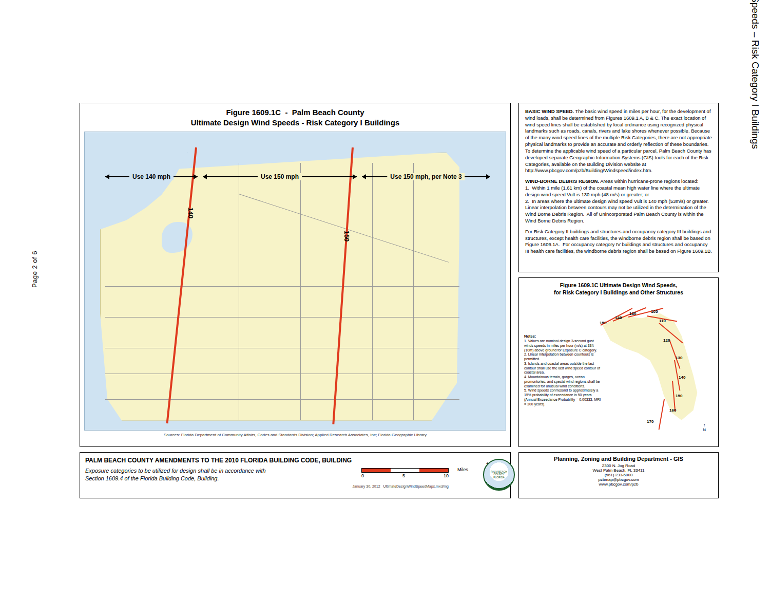Page 2 of 6
Ultimate Design Wind Speeds – Risk Category I Buildings
Figure 1609.1C - Palm Beach County
Ultimate Design Wind Speeds - Risk Category I Buildings
140
150
Use 140 mph
Use 150 mph
Use 150 mph, per Note 3
Sources: Florida Department of Community Affairs, Codes and Standards Division; Applied Research Associates, Inc; Florida Geographic Library
PALM BEACH COUNTY AMENDMENTS TO THE 2010 FLORIDA BUILDING CODE, BUILDING
Exposure categories to be utilized for design shall be in accordance with
Section 1609.4 of the Florida Building Code, Building.
0510
Miles
↑
N
January 30, 2012 UltimateDesignWindSpeedMaps.mxd/mg
BASIC WIND SPEED. The basic wind speed in miles per hour, for the development of wind loads, shall be determined from Figures 1609.1 A, B & C. The exact location of wind speed lines shall be established by local ordinance using recognized physical landmarks such as roads, canals, rivers and lake shores whenever possible. Because of the many wind speed lines of the multiple Risk Categories, there are not appropriate physical landmarks to provide an accurate and orderly reflection of these boundaries. To determine the applicable wind speed of a particular parcel, Palm Beach County has developed separate Geographic Information Systems (GIS) tools for each of the Risk Categories, available on the Building Division website at http://www.pbcgov.com/pzb/Building/Windspeed/index.htm.
WIND-BORNE DEBRIS REGION. Areas within hurricane-prone regions located:
1. Within 1 mile (1.61 km) of the coastal mean high water line where the ultimate design wind speed Vult is 130 mph (48 m/s) or greater; or
2. In areas where the ultimate design wind speed Vult is 140 mph (53m/s) or greater. Linear interpolation between contours may not be utilized in the determination of the Wind Borne Debris Region. All of Unincorporated Palm Beach County is within the Wind Borne Debris Region.
For Risk Category II buildings and structures and occupancy category III buildings and structures, except health care facilities, the windborne debris region shall be based on Figure 1609.1A. For occupancy category IV buildings and structures and occupancy III health care facilities, the windborne debris region shall be based on Figure 1609.1B.
Figure 1609.1C Ultimate Design Wind Speeds,
for Risk Category I Buildings and Other Structures
Notes:
1. Values are nominal design 3-second gust winds speeds in miles per hour (m/s) at 33ft (10m) above ground for Exposure C category.
2. Linear interpolation between countours is permitted.
3. Islands and coastal areas outside the last contour shall use the last wind speed contour of coastal area.
4. Mountainous terrain, gorges, ocean promontories, and special wind regions shall be examined for unusual wind conditions.
5. Wind speeds conrresond to approximately a 15% probability of exceedance in 50 years (Annual Exceedance Probability = 0.00333, MRI = 300 years).
150
140
130
105
110
120
130
140
150
160
170
↑
N
PALM BEACH COUNTY
FLORIDA
Planning, Zoning and Building Department - GIS
2300 N. Jog Road
West Palm Beach, FL 33411
(561) 233-5000
pzbmap@pbcgov.com
www.pbcgov.com/pzb